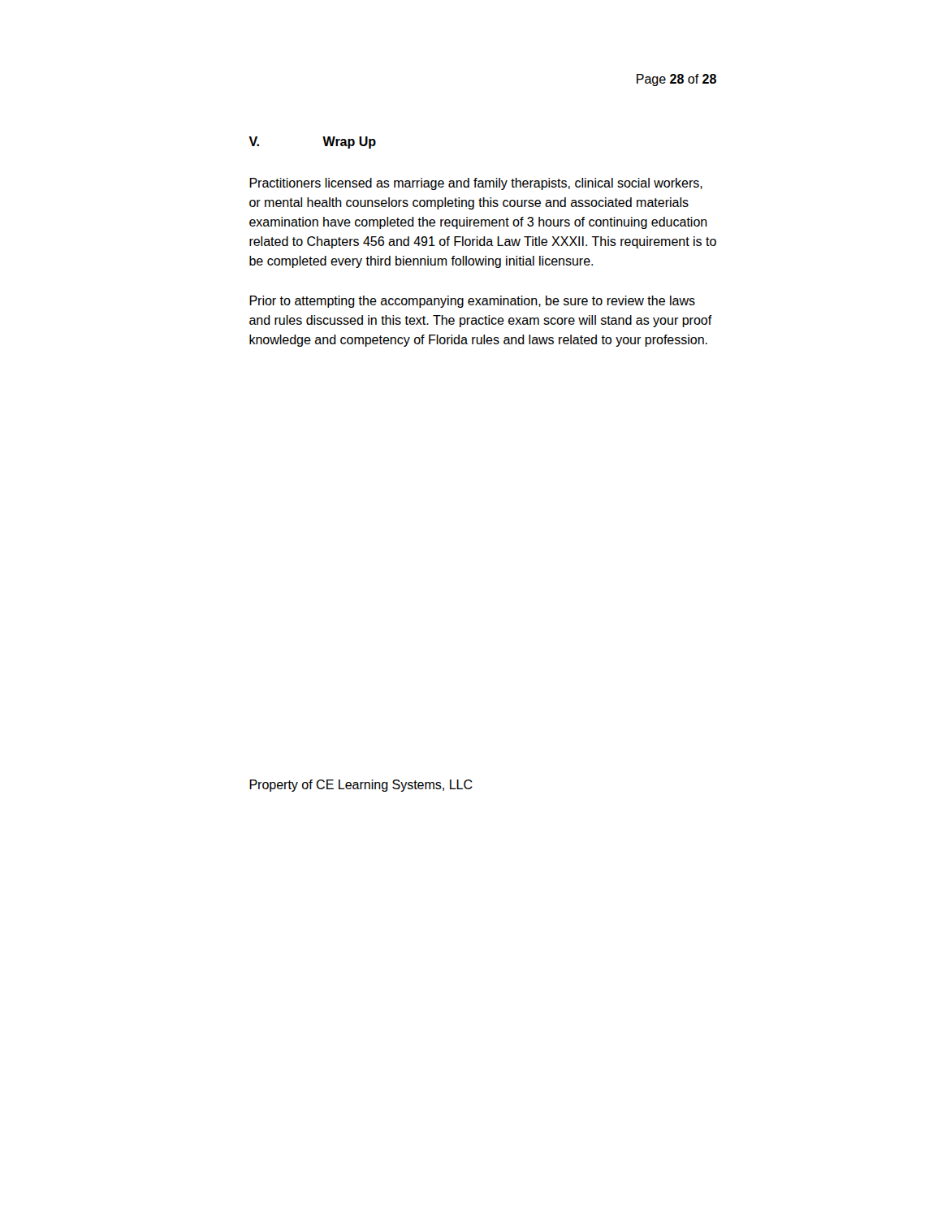Page 28 of 28
V. Wrap Up
Practitioners licensed as marriage and family therapists, clinical social workers, or mental health counselors completing this course and associated materials examination have completed the requirement of 3 hours of continuing education related to Chapters 456 and 491 of Florida Law Title XXXII. This requirement is to be completed every third biennium following initial licensure.
Prior to attempting the accompanying examination, be sure to review the laws and rules discussed in this text. The practice exam score will stand as your proof knowledge and competency of Florida rules and laws related to your profession.
Property of CE Learning Systems, LLC